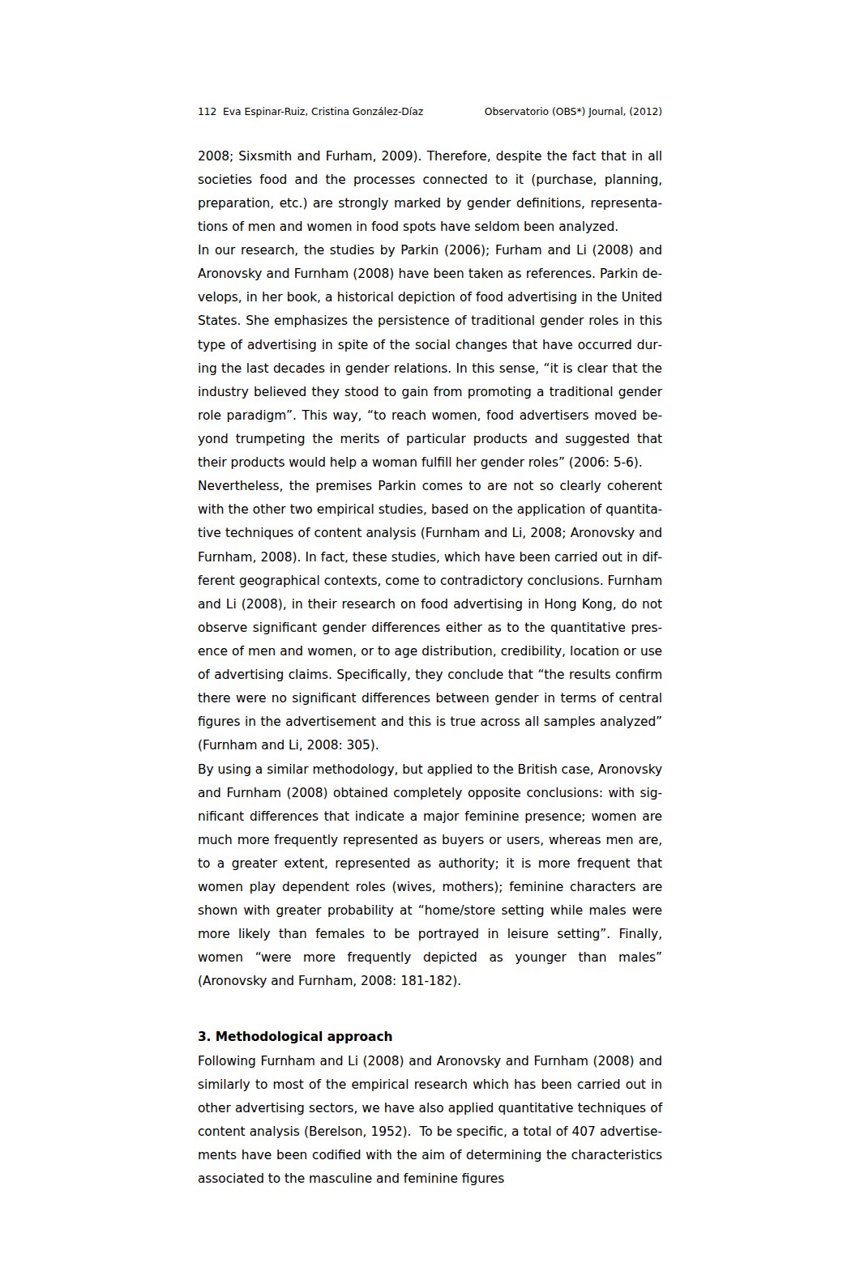112 Eva Espinar-Ruiz, Cristina González-Díaz
Observatorio (OBS*) Journal, (2012)
2008; Sixsmith and Furham, 2009). Therefore, despite the fact that in all societies food and the processes connected to it (purchase, planning, preparation, etc.) are strongly marked by gender definitions, representations of men and women in food spots have seldom been analyzed.
In our research, the studies by Parkin (2006); Furham and Li (2008) and Aronovsky and Furnham (2008) have been taken as references. Parkin develops, in her book, a historical depiction of food advertising in the United States. She emphasizes the persistence of traditional gender roles in this type of advertising in spite of the social changes that have occurred during the last decades in gender relations. In this sense, “it is clear that the industry believed they stood to gain from promoting a traditional gender role paradigm”. This way, “to reach women, food advertisers moved beyond trumpeting the merits of particular products and suggested that their products would help a woman fulfill her gender roles” (2006: 5-6).
Nevertheless, the premises Parkin comes to are not so clearly coherent with the other two empirical studies, based on the application of quantitative techniques of content analysis (Furnham and Li, 2008; Aronovsky and Furnham, 2008). In fact, these studies, which have been carried out in different geographical contexts, come to contradictory conclusions. Furnham and Li (2008), in their research on food advertising in Hong Kong, do not observe significant gender differences either as to the quantitative presence of men and women, or to age distribution, credibility, location or use of advertising claims. Specifically, they conclude that “the results confirm there were no significant differences between gender in terms of central figures in the advertisement and this is true across all samples analyzed” (Furnham and Li, 2008: 305).
By using a similar methodology, but applied to the British case, Aronovsky and Furnham (2008) obtained completely opposite conclusions: with significant differences that indicate a major feminine presence; women are much more frequently represented as buyers or users, whereas men are, to a greater extent, represented as authority; it is more frequent that women play dependent roles (wives, mothers); feminine characters are shown with greater probability at “home/store setting while males were more likely than females to be portrayed in leisure setting”. Finally, women “were more frequently depicted as younger than males” (Aronovsky and Furnham, 2008: 181-182).
3. Methodological approach
Following Furnham and Li (2008) and Aronovsky and Furnham (2008) and similarly to most of the empirical research which has been carried out in other advertising sectors, we have also applied quantitative techniques of content analysis (Berelson, 1952). To be specific, a total of 407 advertisements have been codified with the aim of determining the characteristics associated to the masculine and feminine figures